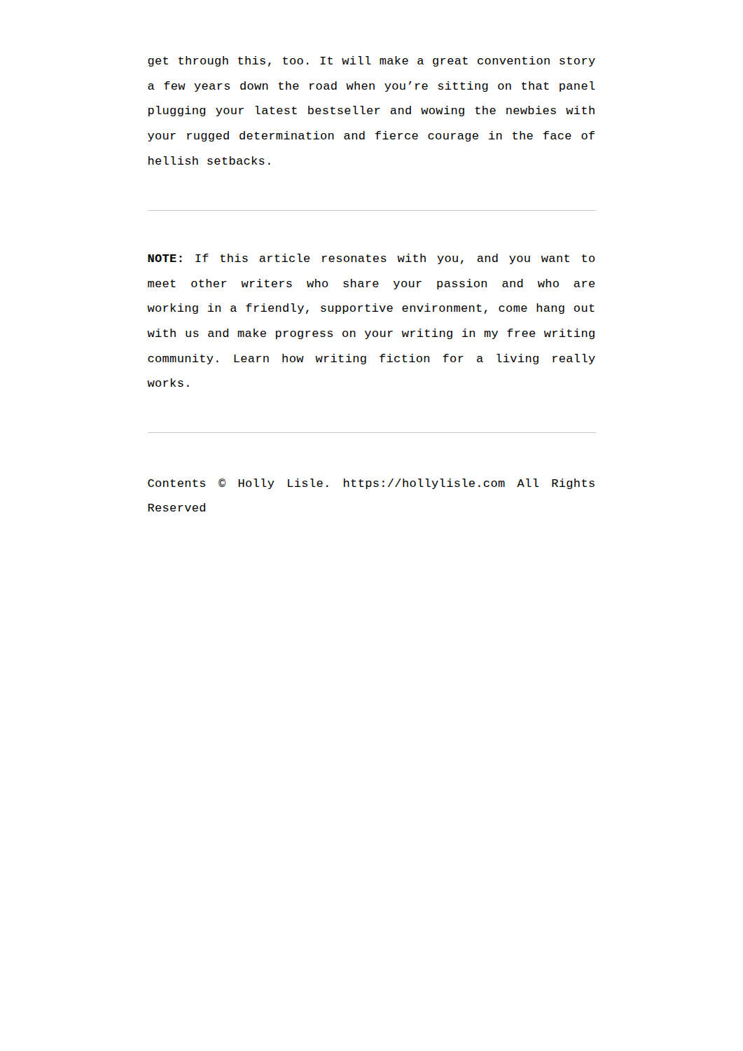get through this, too. It will make a great convention story a few years down the road when you’re sitting on that panel plugging your latest bestseller and wowing the newbies with your rugged determination and fierce courage in the face of hellish setbacks.
NOTE: If this article resonates with you, and you want to meet other writers who share your passion and who are working in a friendly, supportive environment, come hang out with us and make progress on your writing in my free writing community. Learn how writing fiction for a living really works.
Contents © Holly Lisle. https://hollylisle.com All Rights Reserved